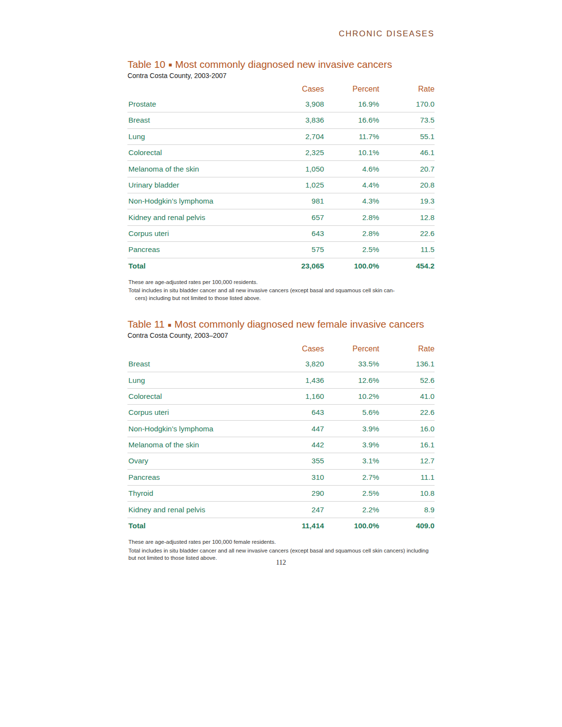CHRONIC DISEASES
Table 10 ■ Most commonly diagnosed new invasive cancers
Contra Costa County, 2003-2007
| | Cases | Percent | Rate |
| --- | --- | --- | --- |
| Prostate | 3,908 | 16.9% | 170.0 |
| Breast | 3,836 | 16.6% | 73.5 |
| Lung | 2,704 | 11.7% | 55.1 |
| Colorectal | 2,325 | 10.1% | 46.1 |
| Melanoma of the skin | 1,050 | 4.6% | 20.7 |
| Urinary bladder | 1,025 | 4.4% | 20.8 |
| Non-Hodgkin’s lymphoma | 981 | 4.3% | 19.3 |
| Kidney and renal pelvis | 657 | 2.8% | 12.8 |
| Corpus uteri | 643 | 2.8% | 22.6 |
| Pancreas | 575 | 2.5% | 11.5 |
| Total | 23,065 | 100.0% | 454.2 |
These are age-adjusted rates per 100,000 residents.
Total includes in situ bladder cancer and all new invasive cancers (except basal and squamous cell skin can-cers) including but not limited to those listed above.
Table 11 ■ Most commonly diagnosed new female invasive cancers
Contra Costa County, 2003–2007
| | Cases | Percent | Rate |
| --- | --- | --- | --- |
| Breast | 3,820 | 33.5% | 136.1 |
| Lung | 1,436 | 12.6% | 52.6 |
| Colorectal | 1,160 | 10.2% | 41.0 |
| Corpus uteri | 643 | 5.6% | 22.6 |
| Non-Hodgkin’s lymphoma | 447 | 3.9% | 16.0 |
| Melanoma of the skin | 442 | 3.9% | 16.1 |
| Ovary | 355 | 3.1% | 12.7 |
| Pancreas | 310 | 2.7% | 11.1 |
| Thyroid | 290 | 2.5% | 10.8 |
| Kidney and renal pelvis | 247 | 2.2% | 8.9 |
| Total | 11,414 | 100.0% | 409.0 |
These are age-adjusted rates per 100,000 female residents.
Total includes in situ bladder cancer and all new invasive cancers (except basal and squamous cell skin cancers) including but not limited to those listed above.
112